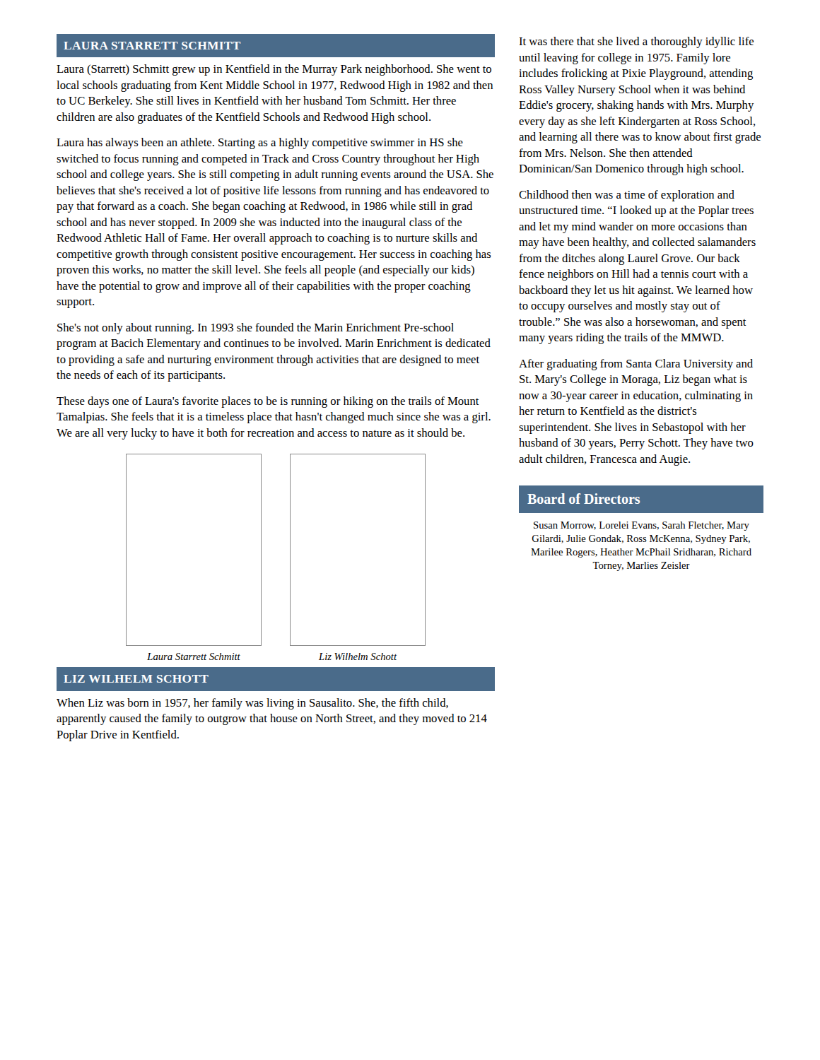LAURA STARRETT SCHMITT
Laura (Starrett) Schmitt grew up in Kentfield in the Murray Park neighborhood. She went to local schools graduating from Kent Middle School in 1977, Redwood High in 1982 and then to UC Berkeley. She still lives in Kentfield with her husband Tom Schmitt. Her three children are also graduates of the Kentfield Schools and Redwood High school.
Laura has always been an athlete. Starting as a highly competitive swimmer in HS she switched to focus running and competed in Track and Cross Country throughout her High school and college years. She is still competing in adult running events around the USA. She believes that she's received a lot of positive life lessons from running and has endeavored to pay that forward as a coach. She began coaching at Redwood, in 1986 while still in grad school and has never stopped. In 2009 she was inducted into the inaugural class of the Redwood Athletic Hall of Fame. Her overall approach to coaching is to nurture skills and competitive growth through consistent positive encouragement. Her success in coaching has proven this works, no matter the skill level. She feels all people (and especially our kids) have the potential to grow and improve all of their capabilities with the proper coaching support.
She's not only about running. In 1993 she founded the Marin Enrichment Pre-school program at Bacich Elementary and continues to be involved. Marin Enrichment is dedicated to providing a safe and nurturing environment through activities that are designed to meet the needs of each of its participants.
These days one of Laura's favorite places to be is running or hiking on the trails of Mount Tamalpias. She feels that it is a timeless place that hasn't changed much since she was a girl. We are all very lucky to have it both for recreation and access to nature as it should be.
Laura Starrett Schmitt
Liz Wilhelm Schott
LIZ WILHELM SCHOTT
When Liz was born in 1957, her family was living in Sausalito. She, the fifth child, apparently caused the family to outgrow that house on North Street, and they moved to 214 Poplar Drive in Kentfield.
It was there that she lived a thoroughly idyllic life until leaving for college in 1975. Family lore includes frolicking at Pixie Playground, attending Ross Valley Nursery School when it was behind Eddie's grocery, shaking hands with Mrs. Murphy every day as she left Kindergarten at Ross School, and learning all there was to know about first grade from Mrs. Nelson. She then attended Dominican/San Domenico through high school.
Childhood then was a time of exploration and unstructured time. “I looked up at the Poplar trees and let my mind wander on more occasions than may have been healthy, and collected salamanders from the ditches along Laurel Grove. Our back fence neighbors on Hill had a tennis court with a backboard they let us hit against. We learned how to occupy ourselves and mostly stay out of trouble.” She was also a horsewoman, and spent many years riding the trails of the MMWD.
After graduating from Santa Clara University and St. Mary's College in Moraga, Liz began what is now a 30-year career in education, culminating in her return to Kentfield as the district's superintendent. She lives in Sebastopol with her husband of 30 years, Perry Schott. They have two adult children, Francesca and Augie.
Board of Directors
Susan Morrow, Lorelei Evans, Sarah Fletcher, Mary Gilardi, Julie Gondak, Ross McKenna, Sydney Park, Marilee Rogers, Heather McPhail Sridharan, Richard Torney, Marlies Zeisler